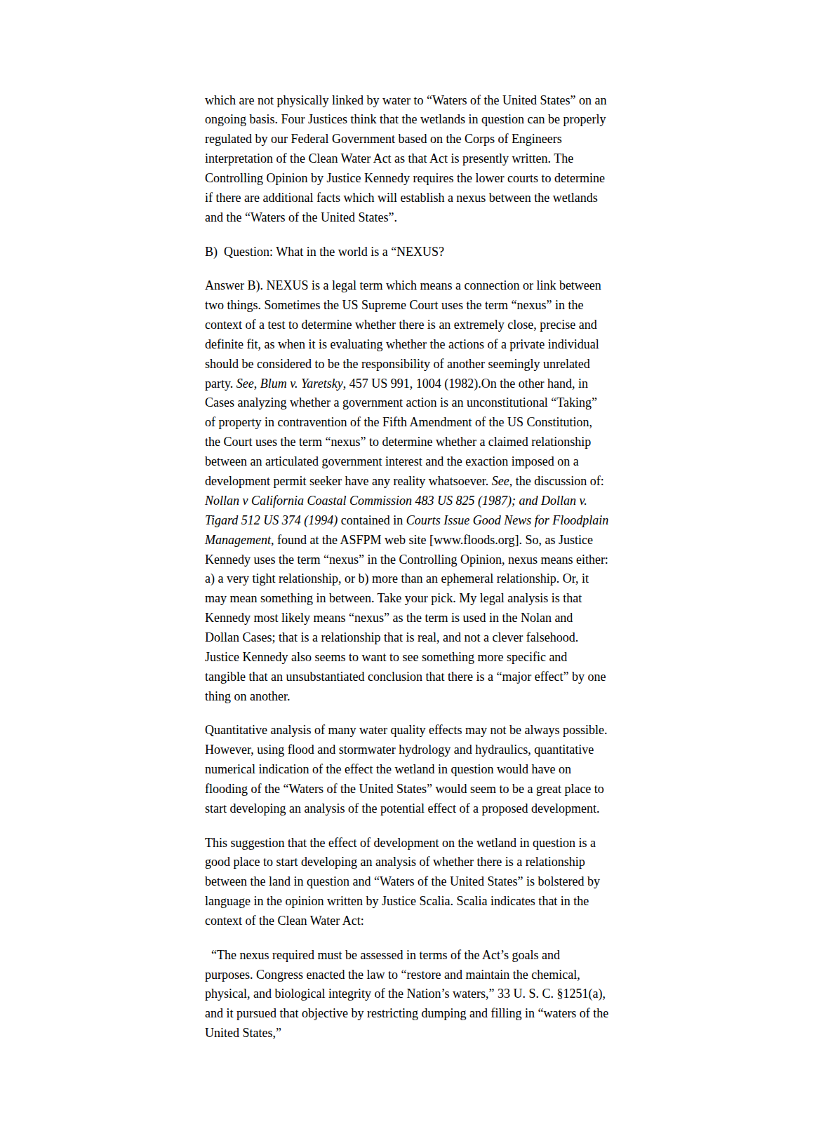which are not physically linked by water to “Waters of the United States” on an ongoing basis. Four Justices think that the wetlands in question can be properly regulated by our Federal Government based on the Corps of Engineers interpretation of the Clean Water Act as that Act is presently written. The Controlling Opinion by Justice Kennedy requires the lower courts to determine if there are additional facts which will establish a nexus between the wetlands and the “Waters of the United States”.
B) Question: What in the world is a “NEXUS?
Answer B). NEXUS is a legal term which means a connection or link between two things. Sometimes the US Supreme Court uses the term “nexus” in the context of a test to determine whether there is an extremely close, precise and definite fit, as when it is evaluating whether the actions of a private individual should be considered to be the responsibility of another seemingly unrelated party. See, Blum v. Yaretsky, 457 US 991, 1004 (1982).On the other hand, in Cases analyzing whether a government action is an unconstitutional “Taking” of property in contravention of the Fifth Amendment of the US Constitution, the Court uses the term “nexus” to determine whether a claimed relationship between an articulated government interest and the exaction imposed on a development permit seeker have any reality whatsoever. See, the discussion of: Nollan v California Coastal Commission 483 US 825 (1987); and Dollan v. Tigard 512 US 374 (1994) contained in Courts Issue Good News for Floodplain Management, found at the ASFPM web site [www.floods.org]. So, as Justice Kennedy uses the term “nexus” in the Controlling Opinion, nexus means either: a) a very tight relationship, or b) more than an ephemeral relationship. Or, it may mean something in between. Take your pick. My legal analysis is that Kennedy most likely means “nexus” as the term is used in the Nolan and Dollan Cases; that is a relationship that is real, and not a clever falsehood. Justice Kennedy also seems to want to see something more specific and tangible that an unsubstantiated conclusion that there is a “major effect” by one thing on another.
Quantitative analysis of many water quality effects may not be always possible. However, using flood and stormwater hydrology and hydraulics, quantitative numerical indication of the effect the wetland in question would have on flooding of the “Waters of the United States” would seem to be a great place to start developing an analysis of the potential effect of a proposed development.
This suggestion that the effect of development on the wetland in question is a good place to start developing an analysis of whether there is a relationship between the land in question and “Waters of the United States” is bolstered by language in the opinion written by Justice Scalia. Scalia indicates that in the context of the Clean Water Act:
“The nexus required must be assessed in terms of the Act’s goals and purposes. Congress enacted the law to “restore and maintain the chemical, physical, and biological integrity of the Nation’s waters,” 33 U. S. C. §1251(a), and it pursued that objective by restricting dumping and filling in “waters of the United States,”